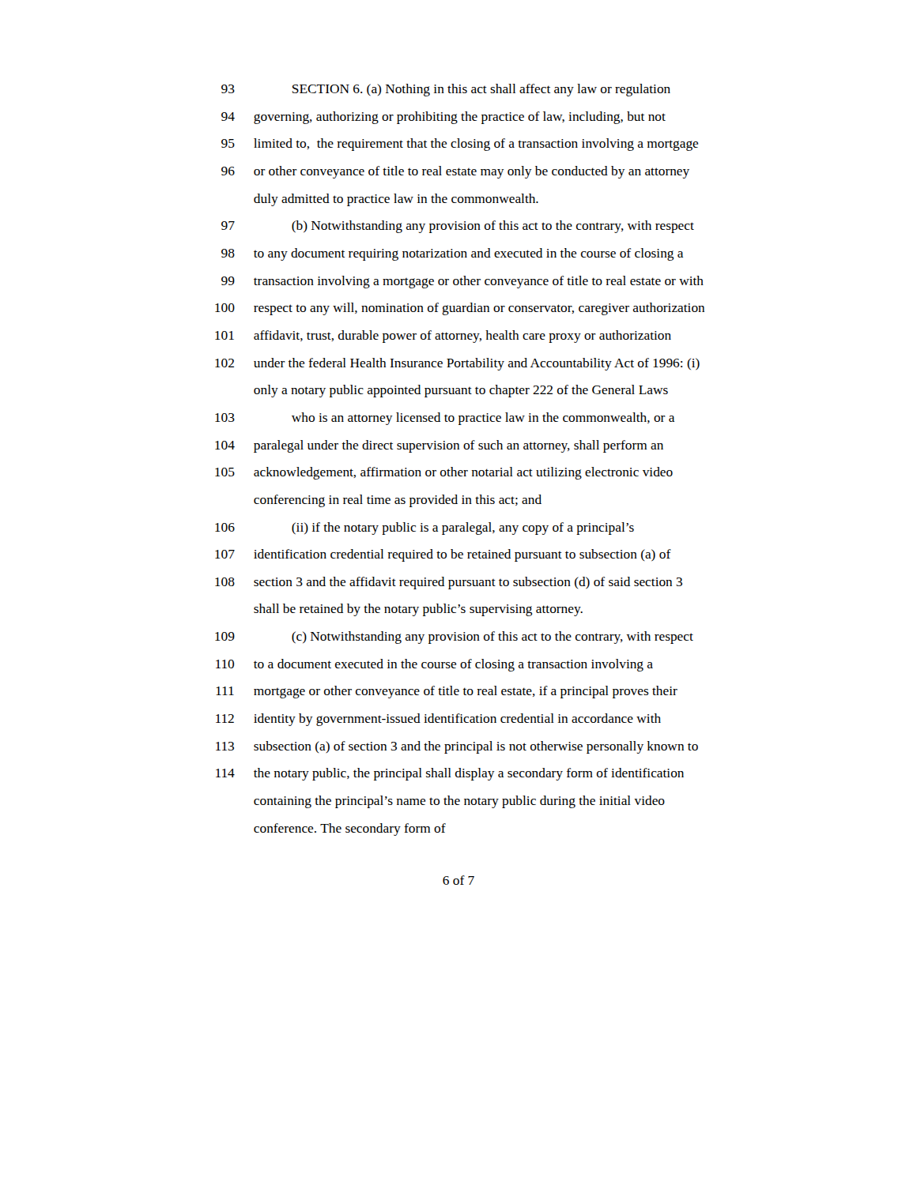93 94 95 96
SECTION 6. (a) Nothing in this act shall affect any law or regulation governing, authorizing or prohibiting the practice of law, including, but not limited to, the requirement that the closing of a transaction involving a mortgage or other conveyance of title to real estate may only be conducted by an attorney duly admitted to practice law in the commonwealth.
97 98 99 100 101 102
(b) Notwithstanding any provision of this act to the contrary, with respect to any document requiring notarization and executed in the course of closing a transaction involving a mortgage or other conveyance of title to real estate or with respect to any will, nomination of guardian or conservator, caregiver authorization affidavit, trust, durable power of attorney, health care proxy or authorization under the federal Health Insurance Portability and Accountability Act of 1996: (i) only a notary public appointed pursuant to chapter 222 of the General Laws
103 104 105
who is an attorney licensed to practice law in the commonwealth, or a paralegal under the direct supervision of such an attorney, shall perform an acknowledgement, affirmation or other notarial act utilizing electronic video conferencing in real time as provided in this act; and
106 107 108
(ii) if the notary public is a paralegal, any copy of a principal’s identification credential required to be retained pursuant to subsection (a) of section 3 and the affidavit required pursuant to subsection (d) of said section 3 shall be retained by the notary public’s supervising attorney.
109 110 111 112 113 114
(c) Notwithstanding any provision of this act to the contrary, with respect to a document executed in the course of closing a transaction involving a mortgage or other conveyance of title to real estate, if a principal proves their identity by government-issued identification credential in accordance with subsection (a) of section 3 and the principal is not otherwise personally known to the notary public, the principal shall display a secondary form of identification containing the principal’s name to the notary public during the initial video conference. The secondary form of
6 of 7